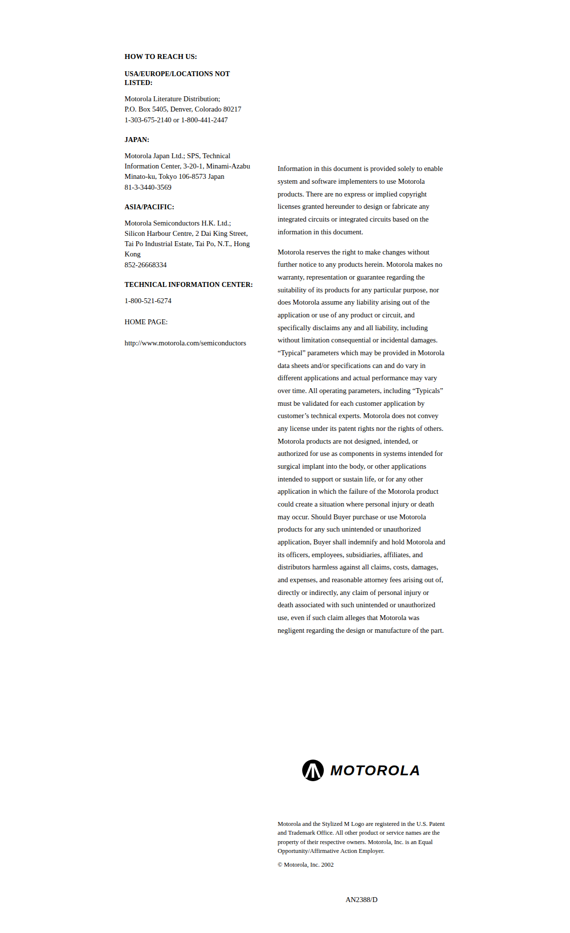HOW TO REACH US:
USA/EUROPE/LOCATIONS NOT LISTED:
Motorola Literature Distribution;
P.O. Box 5405, Denver, Colorado 80217
1-303-675-2140 or 1-800-441-2447
JAPAN:
Motorola Japan Ltd.; SPS, Technical Information Center, 3-20-1, Minami-Azabu Minato-ku, Tokyo 106-8573 Japan
81-3-3440-3569
ASIA/PACIFIC:
Motorola Semiconductors H.K. Ltd.;
Silicon Harbour Centre, 2 Dai King Street,
Tai Po Industrial Estate, Tai Po, N.T., Hong Kong
852-26668334
TECHNICAL INFORMATION CENTER:
1-800-521-6274
HOME PAGE:
http://www.motorola.com/semiconductors
Information in this document is provided solely to enable system and software implementers to use Motorola products. There are no express or implied copyright licenses granted hereunder to design or fabricate any integrated circuits or integrated circuits based on the information in this document.
Motorola reserves the right to make changes without further notice to any products herein. Motorola makes no warranty, representation or guarantee regarding the suitability of its products for any particular purpose, nor does Motorola assume any liability arising out of the application or use of any product or circuit, and specifically disclaims any and all liability, including without limitation consequential or incidental damages. “Typical” parameters which may be provided in Motorola data sheets and/or specifications can and do vary in different applications and actual performance may vary over time. All operating parameters, including “Typicals” must be validated for each customer application by customer’s technical experts. Motorola does not convey any license under its patent rights nor the rights of others. Motorola products are not designed, intended, or authorized for use as components in systems intended for surgical implant into the body, or other applications intended to support or sustain life, or for any other application in which the failure of the Motorola product could create a situation where personal injury or death may occur. Should Buyer purchase or use Motorola products for any such unintended or unauthorized application, Buyer shall indemnify and hold Motorola and its officers, employees, subsidiaries, affiliates, and distributors harmless against all claims, costs, damages, and expenses, and reasonable attorney fees arising out of, directly or indirectly, any claim of personal injury or death associated with such unintended or unauthorized use, even if such claim alleges that Motorola was negligent regarding the design or manufacture of the part.
MOTOROLA
Motorola and the Stylized M Logo are registered in the U.S. Patent and Trademark Office. All other product or service names are the property of their respective owners. Motorola, Inc. is an Equal Opportunity/Affirmative Action Employer.
© Motorola, Inc. 2002
AN2388/D